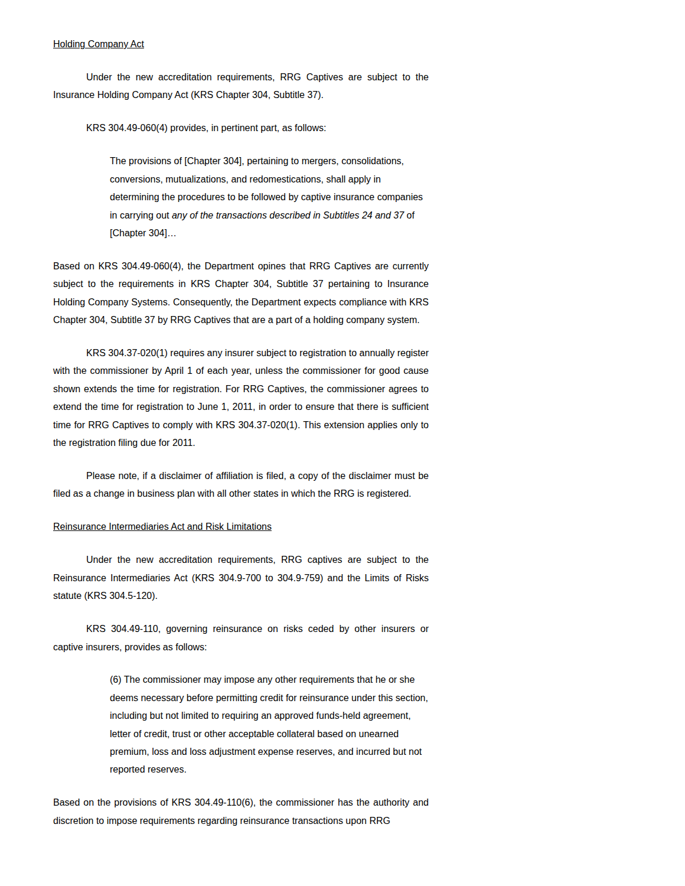Holding Company Act
Under the new accreditation requirements, RRG Captives are subject to the Insurance Holding Company Act (KRS Chapter 304, Subtitle 37).
KRS 304.49-060(4) provides, in pertinent part, as follows:
The provisions of [Chapter 304], pertaining to mergers, consolidations, conversions, mutualizations, and redomestications, shall apply in determining the procedures to be followed by captive insurance companies in carrying out any of the transactions described in Subtitles 24 and 37 of [Chapter 304]…
Based on KRS 304.49-060(4), the Department opines that RRG Captives are currently subject to the requirements in KRS Chapter 304, Subtitle 37 pertaining to Insurance Holding Company Systems. Consequently, the Department expects compliance with KRS Chapter 304, Subtitle 37 by RRG Captives that are a part of a holding company system.
KRS 304.37-020(1) requires any insurer subject to registration to annually register with the commissioner by April 1 of each year, unless the commissioner for good cause shown extends the time for registration. For RRG Captives, the commissioner agrees to extend the time for registration to June 1, 2011, in order to ensure that there is sufficient time for RRG Captives to comply with KRS 304.37-020(1). This extension applies only to the registration filing due for 2011.
Please note, if a disclaimer of affiliation is filed, a copy of the disclaimer must be filed as a change in business plan with all other states in which the RRG is registered.
Reinsurance Intermediaries Act and Risk Limitations
Under the new accreditation requirements, RRG captives are subject to the Reinsurance Intermediaries Act (KRS 304.9-700 to 304.9-759) and the Limits of Risks statute (KRS 304.5-120).
KRS 304.49-110, governing reinsurance on risks ceded by other insurers or captive insurers, provides as follows:
(6) The commissioner may impose any other requirements that he or she deems necessary before permitting credit for reinsurance under this section, including but not limited to requiring an approved funds-held agreement, letter of credit, trust or other acceptable collateral based on unearned premium, loss and loss adjustment expense reserves, and incurred but not reported reserves.
Based on the provisions of KRS 304.49-110(6), the commissioner has the authority and discretion to impose requirements regarding reinsurance transactions upon RRG